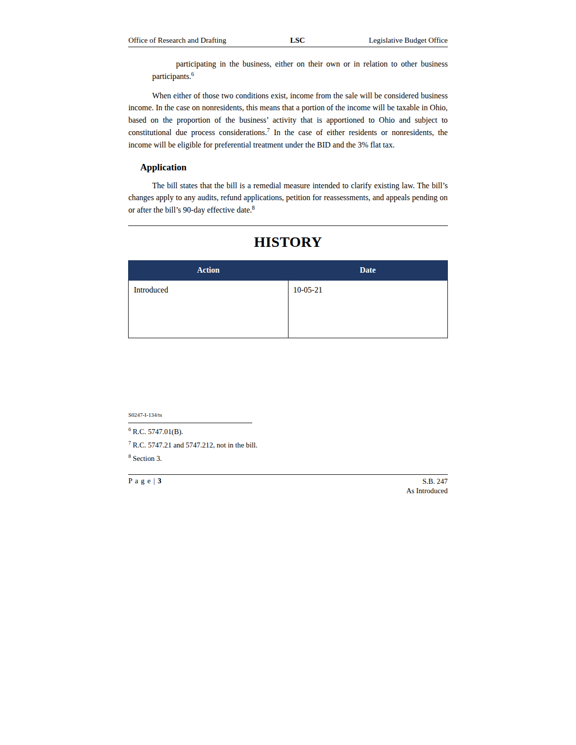Office of Research and Drafting
LSC
Legislative Budget Office
participating in the business, either on their own or in relation to other business participants.6
When either of those two conditions exist, income from the sale will be considered business income. In the case on nonresidents, this means that a portion of the income will be taxable in Ohio, based on the proportion of the business’ activity that is apportioned to Ohio and subject to constitutional due process considerations.7 In the case of either residents or nonresidents, the income will be eligible for preferential treatment under the BID and the 3% flat tax.
Application
The bill states that the bill is a remedial measure intended to clarify existing law. The bill’s changes apply to any audits, refund applications, petition for reassessments, and appeals pending on or after the bill’s 90-day effective date.8
HISTORY
| Action | Date |
| --- | --- |
| Introduced | 10-05-21 |
S0247-I-134/ts
6 R.C. 5747.01(B).
7 R.C. 5747.21 and 5747.212, not in the bill.
8 Section 3.
P a g e | 3
S.B. 247
As Introduced